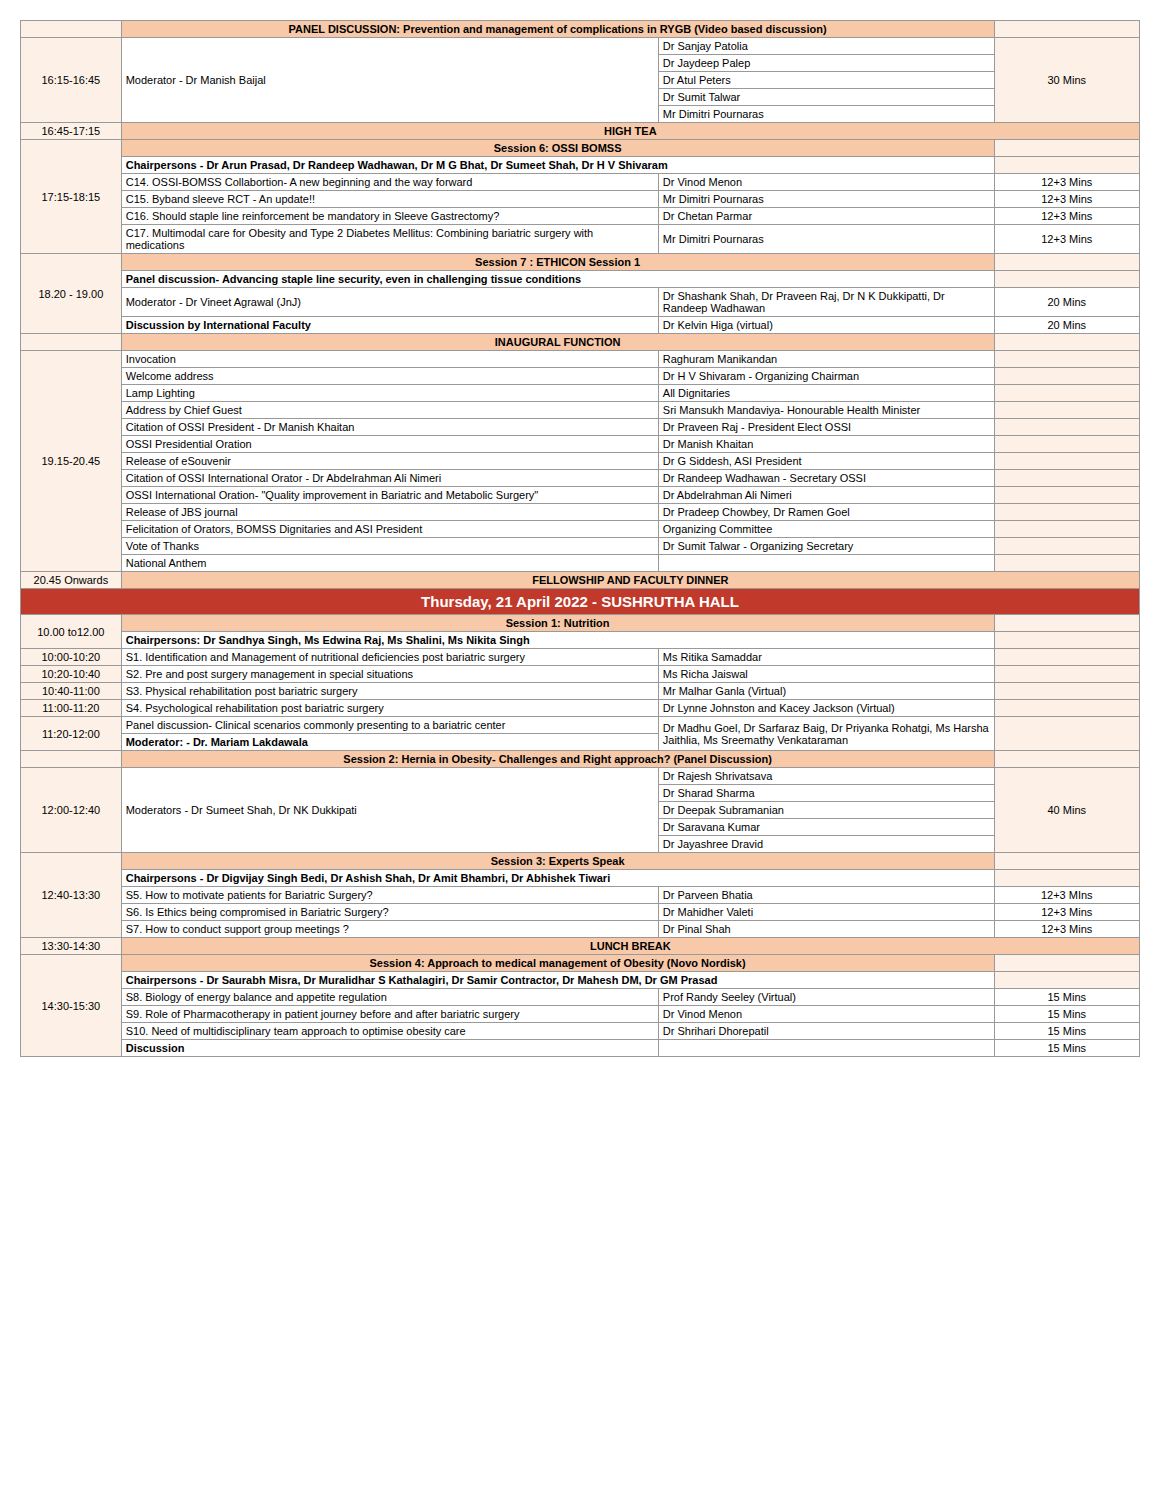| | PANEL DISCUSSION: Prevention and management of complications in RYGB (Video based discussion) | |
| 16:15-16:45 | Moderator - Dr Manish Baijal | Dr Sanjay Patolia | 30 Mins |
| Dr Jaydeep Palep |
| Dr Atul Peters |
| Dr Sumit Talwar |
| Mr Dimitri Pournaras |
| 16:45-17:15 | HIGH TEA |
| 17:15-18:15 | Session 6: OSSI BOMSS | |
| Chairpersons - Dr Arun Prasad, Dr Randeep Wadhawan, Dr M G Bhat, Dr Sumeet Shah, Dr H V Shivaram | |
| C14. OSSI-BOMSS Collabortion- A new beginning and the way forward | Dr Vinod Menon | 12+3 Mins |
| C15. Byband sleeve RCT - An update!! | Mr Dimitri Pournaras | 12+3 Mins |
| C16. Should staple line reinforcement be mandatory in Sleeve Gastrectomy? | Dr Chetan Parmar | 12+3 Mins |
| C17. Multimodal care for Obesity and Type 2 Diabetes Mellitus: Combining bariatric surgery with medications | Mr Dimitri Pournaras | 12+3 Mins |
| 18.20 - 19.00 | Session 7 : ETHICON Session 1 | |
| Panel discussion- Advancing staple line security, even in challenging tissue conditions | |
| Moderator - Dr Vineet Agrawal (JnJ) | Dr Shashank Shah, Dr Praveen Raj, Dr N K Dukkipatti, Dr Randeep Wadhawan | 20 Mins |
| Discussion by International Faculty | Dr Kelvin Higa (virtual) | 20 Mins |
| | INAUGURAL FUNCTION | |
| 19.15-20.45 | Invocation | Raghuram Manikandan | |
| Welcome address | Dr H V Shivaram - Organizing Chairman | |
| Lamp Lighting | All Dignitaries | |
| Address by Chief Guest | Sri Mansukh Mandaviya- Honourable Health Minister | |
| Citation of OSSI President - Dr Manish Khaitan | Dr Praveen Raj - President Elect OSSI | |
| OSSI Presidential Oration | Dr Manish Khaitan | |
| Release of eSouvenir | Dr G Siddesh, ASI President | |
| Citation of OSSI International Orator - Dr Abdelrahman Ali Nimeri | Dr Randeep Wadhawan - Secretary OSSI | |
| OSSI International Oration- "Quality improvement in Bariatric and Metabolic Surgery" | Dr Abdelrahman Ali Nimeri | |
| Release of JBS journal | Dr Pradeep Chowbey, Dr Ramen Goel | |
| Felicitation of Orators, BOMSS Dignitaries and ASI President | Organizing Committee | |
| Vote of Thanks | Dr Sumit Talwar - Organizing Secretary | |
| National Anthem | | |
| 20.45 Onwards | FELLOWSHIP AND FACULTY DINNER |
| Thursday, 21 April 2022 - SUSHRUTHA HALL |
| 10.00 to12.00 | Session 1: Nutrition | |
| Chairpersons: Dr Sandhya Singh, Ms Edwina Raj, Ms Shalini, Ms Nikita Singh | |
| 10:00-10:20 | S1. Identification and Management of nutritional deficiencies post bariatric surgery | Ms Ritika Samaddar | |
| 10:20-10:40 | S2. Pre and post surgery management in special situations | Ms Richa Jaiswal | |
| 10:40-11:00 | S3. Physical rehabilitation post bariatric surgery | Mr Malhar Ganla (Virtual) | |
| 11:00-11:20 | S4. Psychological rehabilitation post bariatric surgery | Dr Lynne Johnston and Kacey Jackson (Virtual) | |
| 11:20-12:00 | Panel discussion- Clinical scenarios commonly presenting to a bariatric center | Dr Madhu Goel, Dr Sarfaraz Baig, Dr Priyanka Rohatgi, Ms Harsha Jaithlia, Ms Sreemathy Venkataraman | |
| Moderator: - Dr. Mariam Lakdawala |
| | Session 2: Hernia in Obesity- Challenges and Right approach? (Panel Discussion) | |
| 12:00-12:40 | Moderators - Dr Sumeet Shah, Dr NK Dukkipati | Dr Rajesh Shrivatsava | 40 Mins |
| Dr Sharad Sharma |
| Dr Deepak Subramanian |
| Dr Saravana Kumar |
| Dr Jayashree Dravid |
| 12:40-13:30 | Session 3: Experts Speak | |
| Chairpersons - Dr Digvijay Singh Bedi, Dr Ashish Shah, Dr Amit Bhambri, Dr Abhishek Tiwari | |
| S5. How to motivate patients for Bariatric Surgery? | Dr Parveen Bhatia | 12+3 MIns |
| S6. Is Ethics being compromised in Bariatric Surgery? | Dr Mahidher Valeti | 12+3 Mins |
| S7. How to conduct support group meetings ? | Dr Pinal Shah | 12+3 Mins |
| 13:30-14:30 | LUNCH BREAK |
| 14:30-15:30 | Session 4: Approach to medical management of Obesity (Novo Nordisk) | |
| Chairpersons - Dr Saurabh Misra, Dr Muralidhar S Kathalagiri, Dr Samir Contractor, Dr Mahesh DM, Dr GM Prasad | |
| S8. Biology of energy balance and appetite regulation | Prof Randy Seeley (Virtual) | 15 Mins |
| S9. Role of Pharmacotherapy in patient journey before and after bariatric surgery | Dr Vinod Menon | 15 Mins |
| S10. Need of multidisciplinary team approach to optimise obesity care | Dr Shrihari Dhorepatil | 15 Mins |
| Discussion | | 15 Mins |